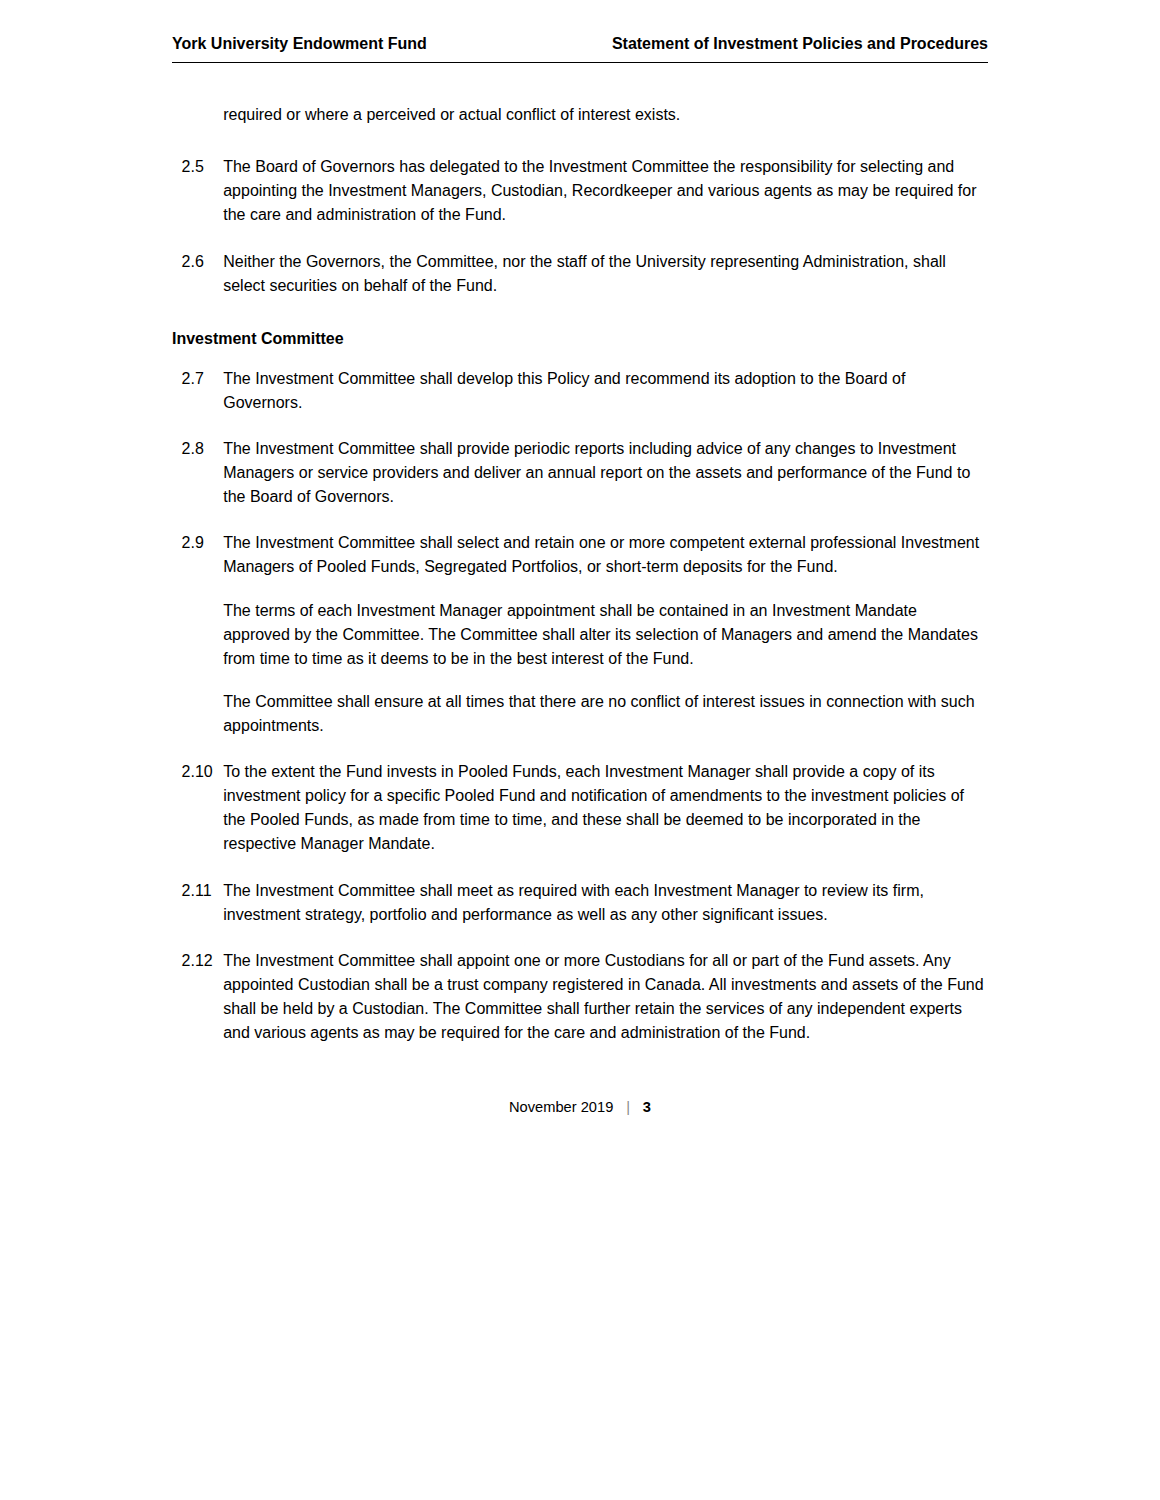York University Endowment Fund Statement of Investment Policies and Procedures
required or where a perceived or actual conflict of interest exists.
2.5
The Board of Governors has delegated to the Investment Committee the responsibility for selecting and appointing the Investment Managers, Custodian, Recordkeeper and various agents as may be required for the care and administration of the Fund.
2.6
Neither the Governors, the Committee, nor the staff of the University representing Administration, shall select securities on behalf of the Fund.
Investment Committee
2.7
The Investment Committee shall develop this Policy and recommend its adoption to the Board of Governors.
2.8
The Investment Committee shall provide periodic reports including advice of any changes to Investment Managers or service providers and deliver an annual report on the assets and performance of the Fund to the Board of Governors.
2.9
The Investment Committee shall select and retain one or more competent external professional Investment Managers of Pooled Funds, Segregated Portfolios, or short-term deposits for the Fund.
The terms of each Investment Manager appointment shall be contained in an Investment Mandate approved by the Committee. The Committee shall alter its selection of Managers and amend the Mandates from time to time as it deems to be in the best interest of the Fund.
The Committee shall ensure at all times that there are no conflict of interest issues in connection with such appointments.
2.10
To the extent the Fund invests in Pooled Funds, each Investment Manager shall provide a copy of its investment policy for a specific Pooled Fund and notification of amendments to the investment policies of the Pooled Funds, as made from time to time, and these shall be deemed to be incorporated in the respective Manager Mandate.
2.11
The Investment Committee shall meet as required with each Investment Manager to review its firm, investment strategy, portfolio and performance as well as any other significant issues.
2.12
The Investment Committee shall appoint one or more Custodians for all or part of the Fund assets. Any appointed Custodian shall be a trust company registered in Canada. All investments and assets of the Fund shall be held by a Custodian. The Committee shall further retain the services of any independent experts and various agents as may be required for the care and administration of the Fund.
November 2019 | 3